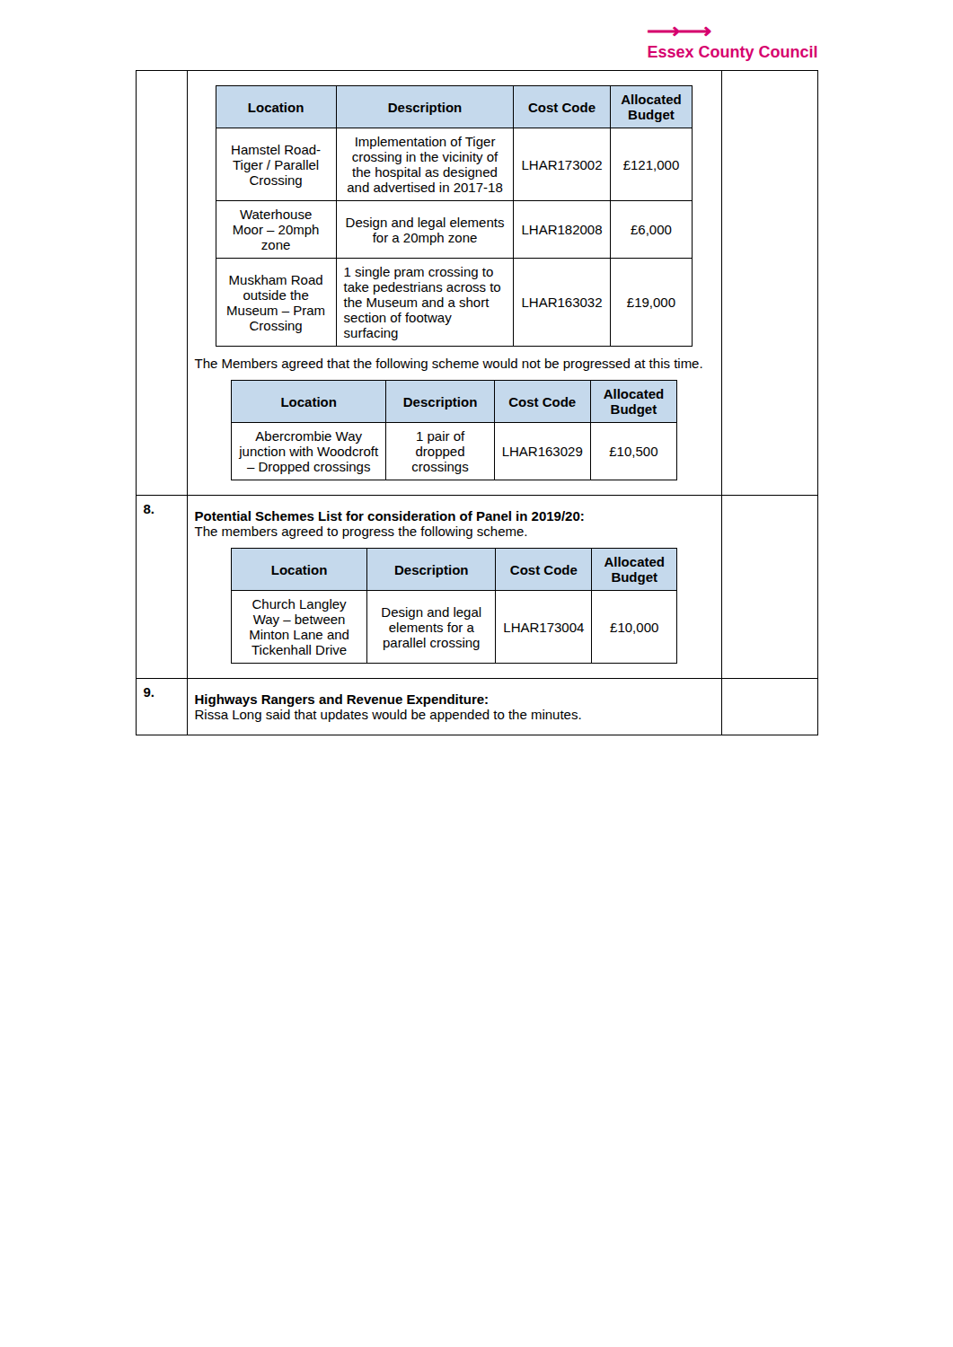⟶⟶ Essex County Council
| | / Location / Description / Cost Code / Allocated Budget / / --- / --- / --- / --- / / Hamstel Road- Tiger / Parallel Crossing / Implementation of Tiger crossing in the vicinity of the hospital as designed and advertised in 2017-18 / LHAR173002 / £121,000 / / Waterhouse Moor – 20mph zone / Design and legal elements for a 20mph zone / LHAR182008 / £6,000 / / Muskham Road outside the Museum – Pram Crossing / 1 single pram crossing to take pedestrians across to the Museum and a short section of footway surfacing / LHAR163032 / £19,000 / The Members agreed that the following scheme would not be progressed at this time. / Location / Description / Cost Code / Allocated Budget / / --- / --- / --- / --- / / Abercrombie Way junction with Woodcroft – Dropped crossings / 1 pair of dropped crossings / LHAR163029 / £10,500 / | |
| 8. | Potential Schemes List for consideration of Panel in 2019/20: The members agreed to progress the following scheme. / Location / Description / Cost Code / Allocated Budget / / --- / --- / --- / --- / / Church Langley Way – between Minton Lane and Tickenhall Drive / Design and legal elements for a parallel crossing / LHAR173004 / £10,000 / | |
| 9. | Highways Rangers and Revenue Expenditure: Rissa Long said that updates would be appended to the minutes. | |